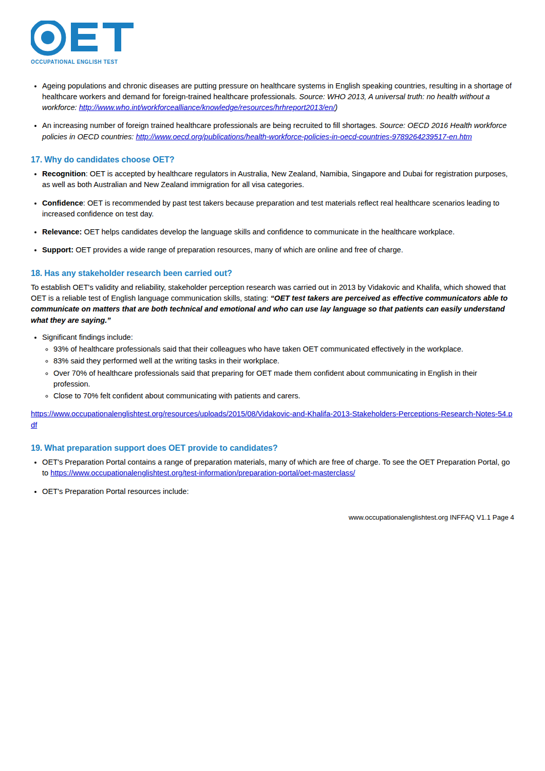OCCUPATIONAL ENGLISH TEST
Ageing populations and chronic diseases are putting pressure on healthcare systems in English speaking countries, resulting in a shortage of healthcare workers and demand for foreign-trained healthcare professionals. Source: WHO 2013, A universal truth: no health without a workforce: http://www.who.int/workforcealliance/knowledge/resources/hrhreport2013/en/)
An increasing number of foreign trained healthcare professionals are being recruited to fill shortages. Source: OECD 2016 Health workforce policies in OECD countries: http://www.oecd.org/publications/health-workforce-policies-in-oecd-countries-9789264239517-en.htm
17. Why do candidates choose OET?
Recognition: OET is accepted by healthcare regulators in Australia, New Zealand, Namibia, Singapore and Dubai for registration purposes, as well as both Australian and New Zealand immigration for all visa categories.
Confidence: OET is recommended by past test takers because preparation and test materials reflect real healthcare scenarios leading to increased confidence on test day.
Relevance: OET helps candidates develop the language skills and confidence to communicate in the healthcare workplace.
Support: OET provides a wide range of preparation resources, many of which are online and free of charge.
18. Has any stakeholder research been carried out?
To establish OET's validity and reliability, stakeholder perception research was carried out in 2013 by Vidakovic and Khalifa, which showed that OET is a reliable test of English language communication skills, stating: “OET test takers are perceived as effective communicators able to communicate on matters that are both technical and emotional and who can use lay language so that patients can easily understand what they are saying.”
Significant findings include:
93% of healthcare professionals said that their colleagues who have taken OET communicated effectively in the workplace.
83% said they performed well at the writing tasks in their workplace.
Over 70% of healthcare professionals said that preparing for OET made them confident about communicating in English in their profession.
Close to 70% felt confident about communicating with patients and carers.
https://www.occupationalenglishtest.org/resources/uploads/2015/08/Vidakovic-and-Khalifa-2013-Stakeholders-Perceptions-Research-Notes-54.pdf
19. What preparation support does OET provide to candidates?
OET's Preparation Portal contains a range of preparation materials, many of which are free of charge. To see the OET Preparation Portal, go to https://www.occupationalenglishtest.org/test-information/preparation-portal/oet-masterclass/
OET's Preparation Portal resources include:
www.occupationalenglishtest.org INFFAQ V1.1 Page 4